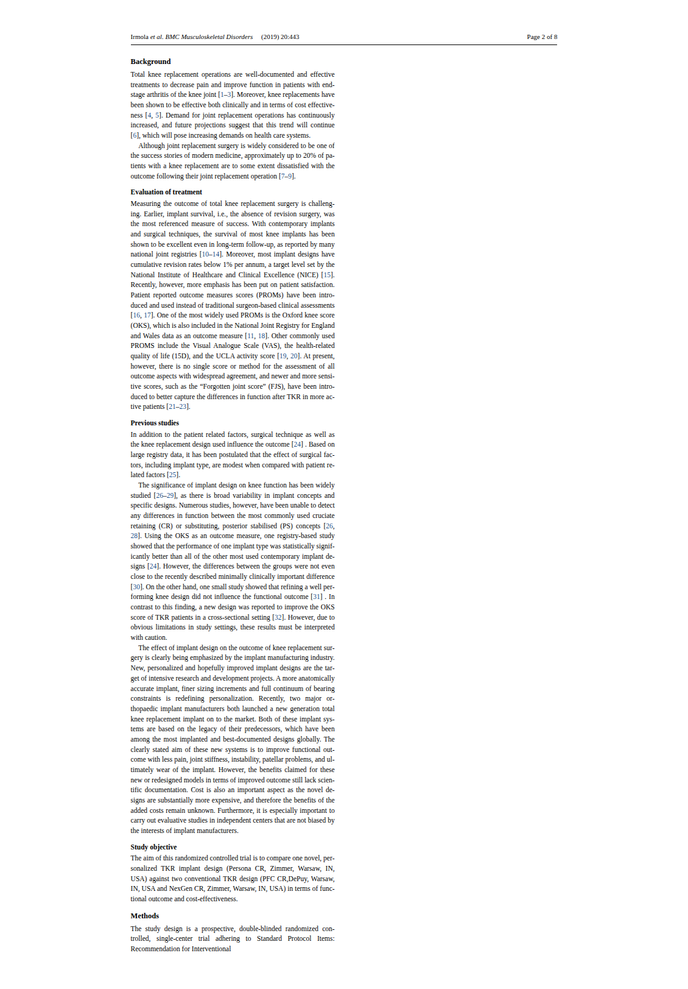Irmola et al. BMC Musculoskeletal Disorders (2019) 20:443
Page 2 of 8
Background
Total knee replacement operations are well-documented and effective treatments to decrease pain and improve function in patients with end-stage arthritis of the knee joint [1–3]. Moreover, knee replacements have been shown to be effective both clinically and in terms of cost effectiveness [4, 5]. Demand for joint replacement operations has continuously increased, and future projections suggest that this trend will continue [6], which will pose increasing demands on health care systems.
Although joint replacement surgery is widely considered to be one of the success stories of modern medicine, approximately up to 20% of patients with a knee replacement are to some extent dissatisfied with the outcome following their joint replacement operation [7–9].
Evaluation of treatment
Measuring the outcome of total knee replacement surgery is challenging. Earlier, implant survival, i.e., the absence of revision surgery, was the most referenced measure of success. With contemporary implants and surgical techniques, the survival of most knee implants has been shown to be excellent even in long-term follow-up, as reported by many national joint registries [10–14]. Moreover, most implant designs have cumulative revision rates below 1% per annum, a target level set by the National Institute of Healthcare and Clinical Excellence (NICE) [15]. Recently, however, more emphasis has been put on patient satisfaction. Patient reported outcome measures scores (PROMs) have been introduced and used instead of traditional surgeon-based clinical assessments [16, 17]. One of the most widely used PROMs is the Oxford knee score (OKS), which is also included in the National Joint Registry for England and Wales data as an outcome measure [11, 18]. Other commonly used PROMS include the Visual Analogue Scale (VAS), the health-related quality of life (15D), and the UCLA activity score [19, 20]. At present, however, there is no single score or method for the assessment of all outcome aspects with widespread agreement, and newer and more sensitive scores, such as the “Forgotten joint score” (FJS), have been introduced to better capture the differences in function after TKR in more active patients [21–23].
Previous studies
In addition to the patient related factors, surgical technique as well as the knee replacement design used influence the outcome [24] . Based on large registry data, it has been postulated that the effect of surgical factors, including implant type, are modest when compared with patient related factors [25].
The significance of implant design on knee function has been widely studied [26–29], as there is broad variability in implant concepts and specific designs. Numerous studies, however, have been unable to detect any differences in function between the most commonly used cruciate retaining (CR) or substituting, posterior stabilised (PS) concepts [26, 28]. Using the OKS as an outcome measure, one registry-based study showed that the performance of one implant type was statistically significantly better than all of the other most used contemporary implant designs [24]. However, the differences between the groups were not even close to the recently described minimally clinically important difference [30]. On the other hand, one small study showed that refining a well performing knee design did not influence the functional outcome [31] . In contrast to this finding, a new design was reported to improve the OKS score of TKR patients in a cross-sectional setting [32]. However, due to obvious limitations in study settings, these results must be interpreted with caution.
The effect of implant design on the outcome of knee replacement surgery is clearly being emphasized by the implant manufacturing industry. New, personalized and hopefully improved implant designs are the target of intensive research and development projects. A more anatomically accurate implant, finer sizing increments and full continuum of bearing constraints is redefining personalization. Recently, two major orthopaedic implant manufacturers both launched a new generation total knee replacement implant on to the market. Both of these implant systems are based on the legacy of their predecessors, which have been among the most implanted and best-documented designs globally. The clearly stated aim of these new systems is to improve functional outcome with less pain, joint stiffness, instability, patellar problems, and ultimately wear of the implant. However, the benefits claimed for these new or redesigned models in terms of improved outcome still lack scientific documentation. Cost is also an important aspect as the novel designs are substantially more expensive, and therefore the benefits of the added costs remain unknown. Furthermore, it is especially important to carry out evaluative studies in independent centers that are not biased by the interests of implant manufacturers.
Study objective
The aim of this randomized controlled trial is to compare one novel, personalized TKR implant design (Persona CR, Zimmer, Warsaw, IN, USA) against two conventional TKR design (PFC CR,DePuy, Warsaw, IN, USA and NexGen CR, Zimmer, Warsaw, IN, USA) in terms of functional outcome and cost-effectiveness.
Methods
The study design is a prospective, double-blinded randomized controlled, single-center trial adhering to Standard Protocol Items: Recommendation for Interventional